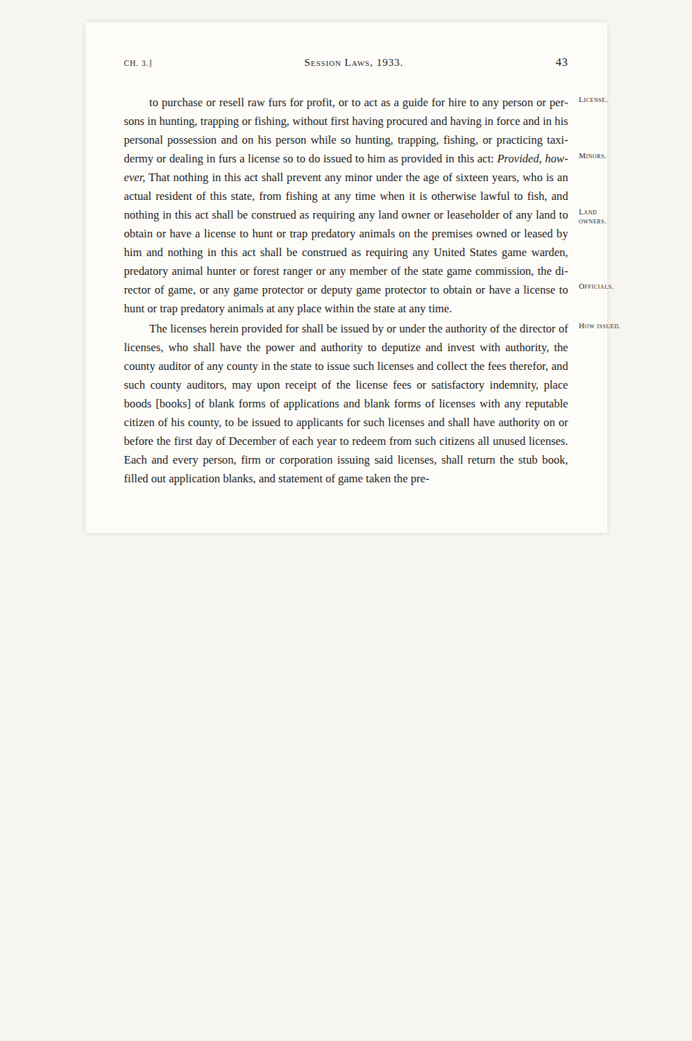Ch. 3.] Session Laws, 1933. 43
License. to purchase or resell raw furs for profit, or to act as a guide for hire to any person or persons in hunting, trapping or fishing, without first having procured and having in force and in his personal possession and on his person while so hunting, trapping, fishing, or practicing taxidermy or dealing in furs a license so to do issued to him as provided in this act: Minors. Provided, however, That nothing in this act shall prevent any minor under the age of sixteen years, who is an actual resident of this state, from fishing at any time when it is otherwise lawful to fish, and nothing in this act shall be construed as requiring Land owners. any land owner or leaseholder of any land to obtain or have a license to hunt or trap predatory animals on the premises owned or leased by him and nothing in this act shall be construed as requiring any United States game warden, predatory animal hunter or forest ranger or any member of the state game commission, the director of game, or any game protector Officials. or deputy game protector to obtain or have a license to hunt or trap predatory animals at any place within the state at any time.
How issued. The licenses herein provided for shall be issued by or under the authority of the director of licenses, who shall have the power and authority to deputize and invest with authority, the county auditor of any county in the state to issue such licenses and collect the fees therefor, and such county auditors, may upon receipt of the license fees or satisfactory indemnity, place boods [books] of blank forms of applications and blank forms of licenses with any reputable citizen of his county, to be issued to applicants for such licenses and shall have authority on or before the first day of December of each year to redeem from such citizens all unused licenses. Each and every person, firm or corporation issuing said licenses, shall return the stub book, filled out application blanks, and statement of game taken the pre-